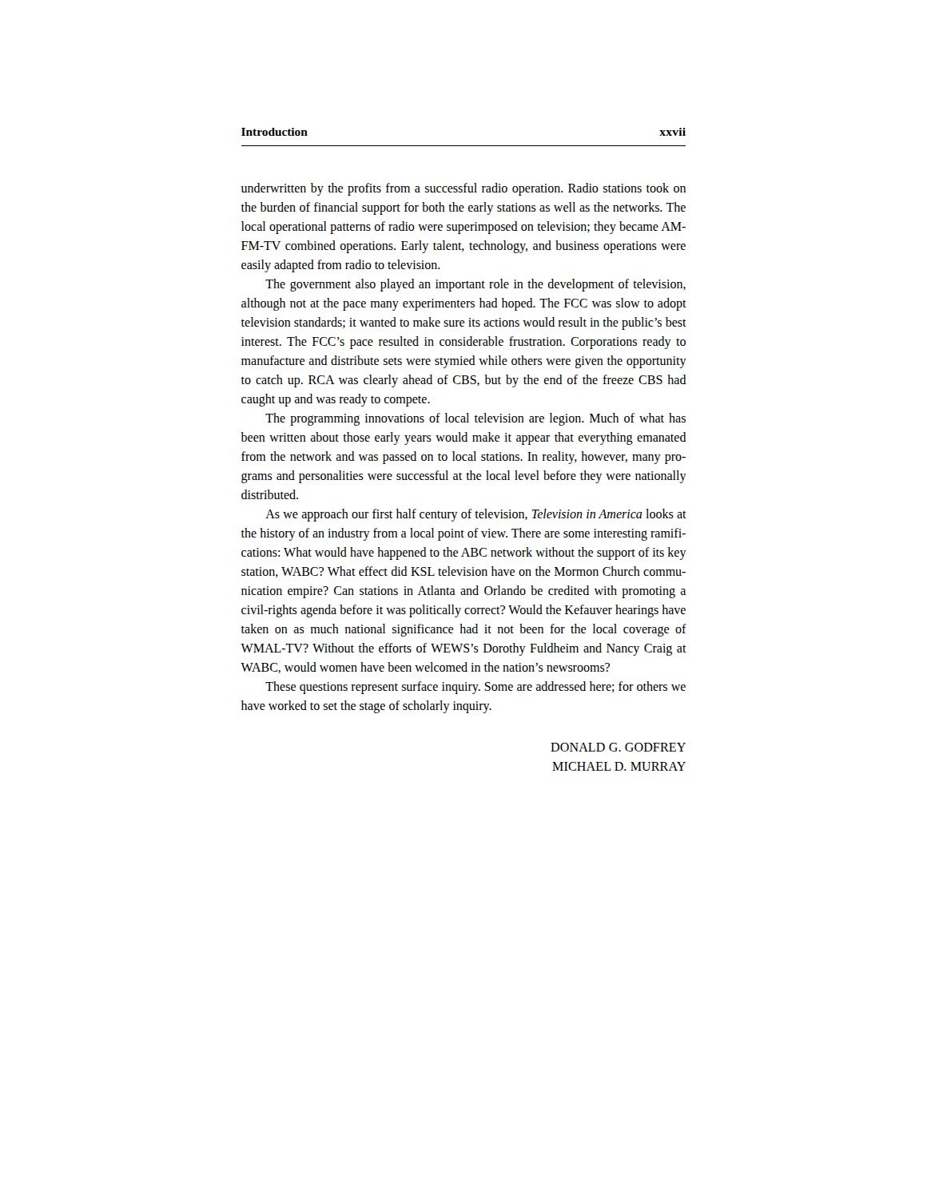Introduction xxvii
underwritten by the profits from a successful radio operation. Radio stations took on the burden of financial support for both the early stations as well as the networks. The local operational patterns of radio were superimposed on television; they became AM-FM-TV combined operations. Early talent, technology, and business operations were easily adapted from radio to television.
The government also played an important role in the development of television, although not at the pace many experimenters had hoped. The FCC was slow to adopt television standards; it wanted to make sure its actions would result in the public’s best interest. The FCC’s pace resulted in considerable frustration. Corporations ready to manufacture and distribute sets were stymied while others were given the opportunity to catch up. RCA was clearly ahead of CBS, but by the end of the freeze CBS had caught up and was ready to compete.
The programming innovations of local television are legion. Much of what has been written about those early years would make it appear that everything emanated from the network and was passed on to local stations. In reality, however, many programs and personalities were successful at the local level before they were nationally distributed.
As we approach our first half century of television, Television in America looks at the history of an industry from a local point of view. There are some interesting ramifications: What would have happened to the ABC network without the support of its key station, WABC? What effect did KSL television have on the Mormon Church communication empire? Can stations in Atlanta and Orlando be credited with promoting a civil-rights agenda before it was politically correct? Would the Kefauver hearings have taken on as much national significance had it not been for the local coverage of WMAL-TV? Without the efforts of WEWS’s Dorothy Fuldheim and Nancy Craig at WABC, would women have been welcomed in the nation’s newsrooms?
These questions represent surface inquiry. Some are addressed here; for others we have worked to set the stage of scholarly inquiry.
DONALD G. GODFREY
MICHAEL D. MURRAY